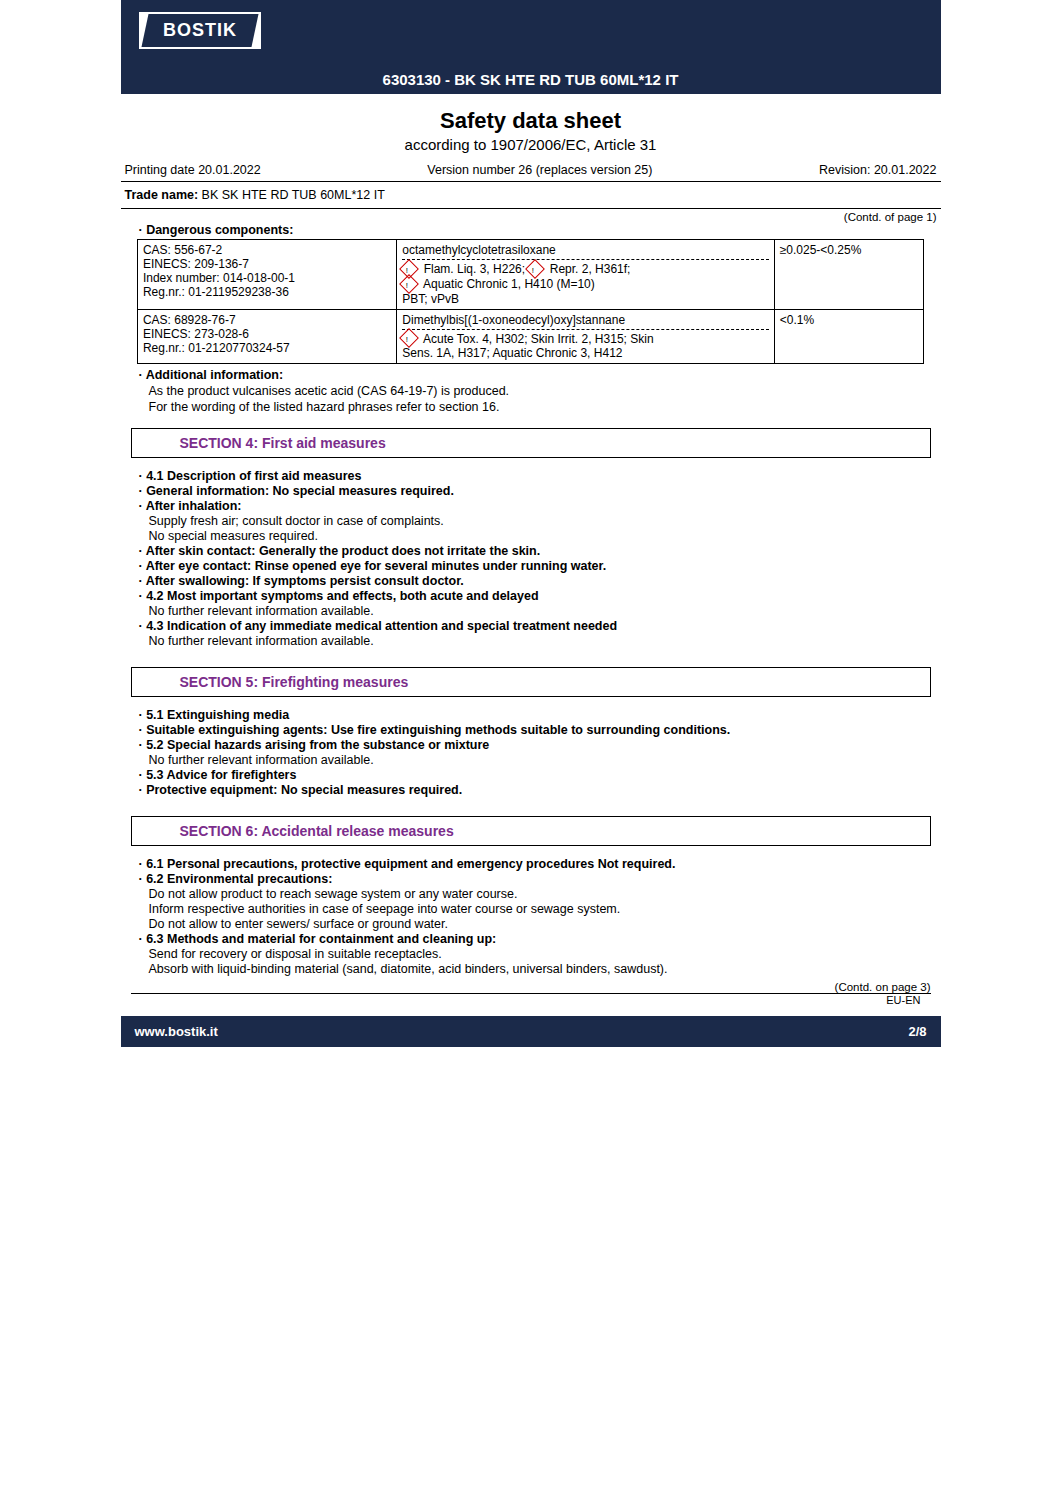BOSTIK
6303130 - BK SK HTE RD TUB 60ML*12 IT
Safety data sheet
according to 1907/2006/EC, Article 31
Printing date 20.01.2022
Version number 26 (replaces version 25)
Revision: 20.01.2022
Trade name: BK SK HTE RD TUB 60ML*12 IT
(Contd. of page 1)
· Dangerous components:
| CAS: 556-67-2 EINECS: 209-136-7 Index number: 014-018-00-1 Reg.nr.: 01-2119529238-36 | octamethylcyclotetrasiloxane ! Flam. Liq. 3, H226; ! Repr. 2, H361f; ! Aquatic Chronic 1, H410 (M=10) PBT; vPvB | ≥0.025-<0.25% |
| CAS: 68928-76-7 EINECS: 273-028-6 Reg.nr.: 01-2120770324-57 | Dimethylbis[(1-oxoneodecyl)oxy]stannane ! Acute Tox. 4, H302; Skin Irrit. 2, H315; Skin Sens. 1A, H317; Aquatic Chronic 3, H412 | <0.1% |
· Additional information:
As the product vulcanises acetic acid (CAS 64-19-7) is produced.
For the wording of the listed hazard phrases refer to section 16.
SECTION 4: First aid measures
4.1 Description of first aid measures
General information: No special measures required.
After inhalation:
Supply fresh air; consult doctor in case of complaints.
No special measures required.
After skin contact: Generally the product does not irritate the skin.
After eye contact: Rinse opened eye for several minutes under running water.
After swallowing: If symptoms persist consult doctor.
4.2 Most important symptoms and effects, both acute and delayed
No further relevant information available.
4.3 Indication of any immediate medical attention and special treatment needed
No further relevant information available.
SECTION 5: Firefighting measures
5.1 Extinguishing media
Suitable extinguishing agents: Use fire extinguishing methods suitable to surrounding conditions.
5.2 Special hazards arising from the substance or mixture
No further relevant information available.
5.3 Advice for firefighters
Protective equipment: No special measures required.
SECTION 6: Accidental release measures
6.1 Personal precautions, protective equipment and emergency procedures Not required.
6.2 Environmental precautions:
Do not allow product to reach sewage system or any water course.
Inform respective authorities in case of seepage into water course or sewage system.
Do not allow to enter sewers/ surface or ground water.
6.3 Methods and material for containment and cleaning up:
Send for recovery or disposal in suitable receptacles.
Absorb with liquid-binding material (sand, diatomite, acid binders, universal binders, sawdust).
(Contd. on page 3)
EU-EN
www.bostik.it
2/8